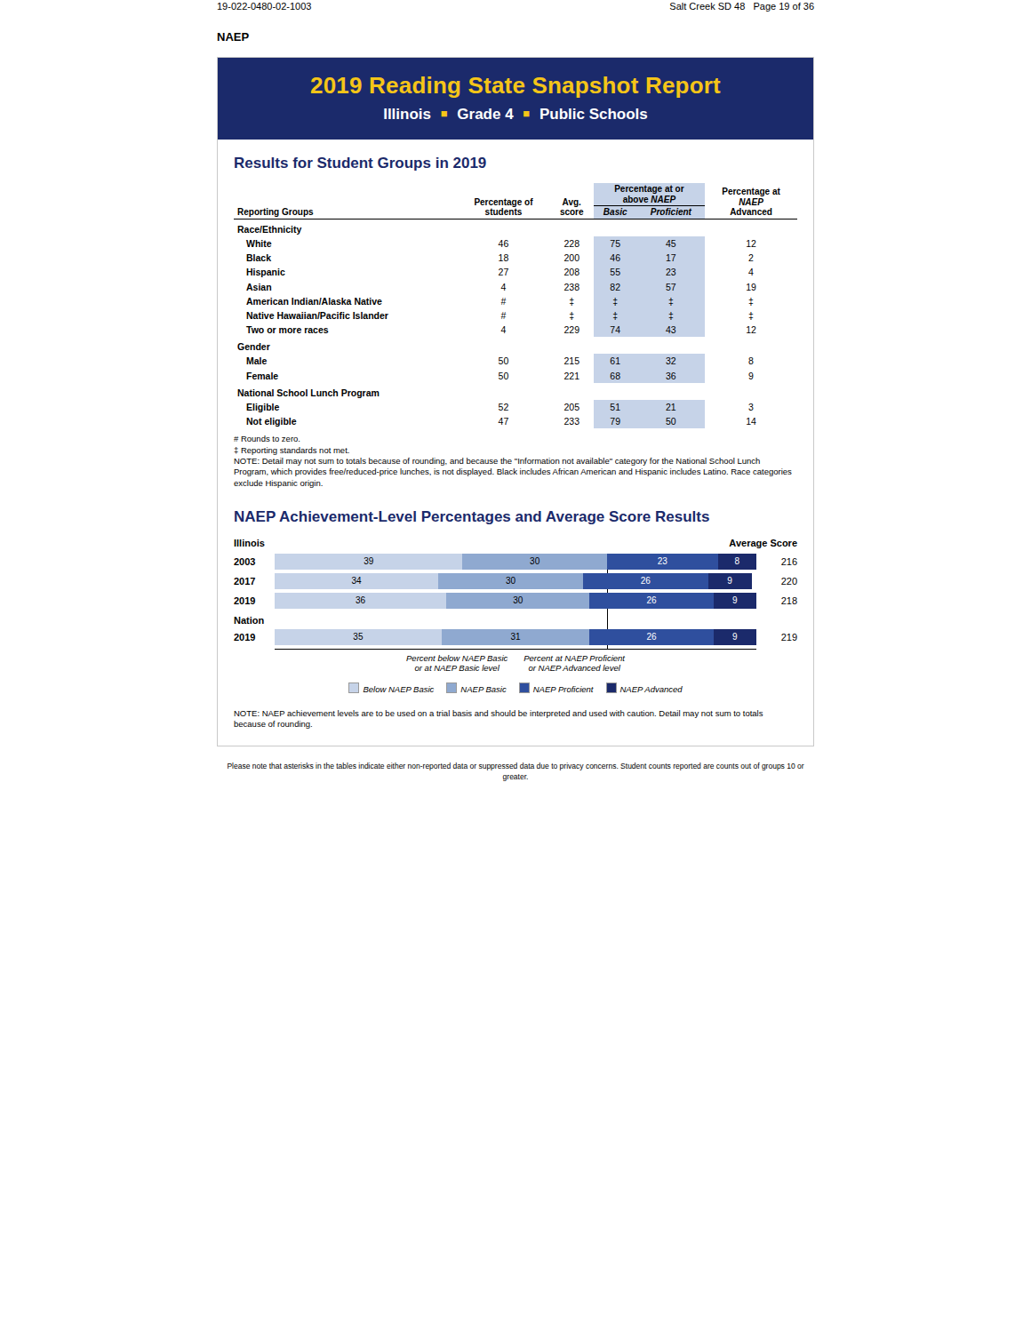19-022-0480-02-1003
Salt Creek SD 48 Page 19 of 36
NAEP
2019 Reading State Snapshot Report
Illinois ■ Grade 4 ■ Public Schools
Results for Student Groups in 2019
| Reporting Groups | Percentage of students | Avg. score | Percentage at or above NAEP | Percentage at NAEP Advanced |
| --- | --- | --- | --- | --- |
| Basic | Proficient |
| Race/Ethnicity |
| White | 46 | 228 | 75 | 45 | 12 |
| Black | 18 | 200 | 46 | 17 | 2 |
| Hispanic | 27 | 208 | 55 | 23 | 4 |
| Asian | 4 | 238 | 82 | 57 | 19 |
| American Indian/Alaska Native | # | ‡ | ‡ | ‡ | ‡ |
| Native Hawaiian/Pacific Islander | # | ‡ | ‡ | ‡ | ‡ |
| Two or more races | 4 | 229 | 74 | 43 | 12 |
| Gender |
| Male | 50 | 215 | 61 | 32 | 8 |
| Female | 50 | 221 | 68 | 36 | 9 |
| National School Lunch Program |
| Eligible | 52 | 205 | 51 | 21 | 3 |
| Not eligible | 47 | 233 | 79 | 50 | 14 |
# Rounds to zero.
‡ Reporting standards not met.
NOTE: Detail may not sum to totals because of rounding, and because the "Information not available" category for the National School Lunch Program, which provides free/reduced-price lunches, is not displayed. Black includes African American and Hispanic includes Latino. Race categories exclude Hispanic origin.
NAEP Achievement-Level Percentages and Average Score Results
Illinois
Average Score
2003
39
30
23
8
216
2017
34
30
26
9
220
2019
36
30
26
9
218
Nation
2019
35
31
26
9
219
Percent below NAEP Basic
or at NAEP Basic level
Percent at NAEP Proficient
or NAEP Advanced level
Below NAEP Basic
NAEP Basic
NAEP Proficient
NAEP Advanced
NOTE: NAEP achievement levels are to be used on a trial basis and should be interpreted and used with caution. Detail may not sum to totals because of rounding.
Please note that asterisks in the tables indicate either non-reported data or suppressed data due to privacy concerns. Student counts reported are counts out of groups 10 or greater.